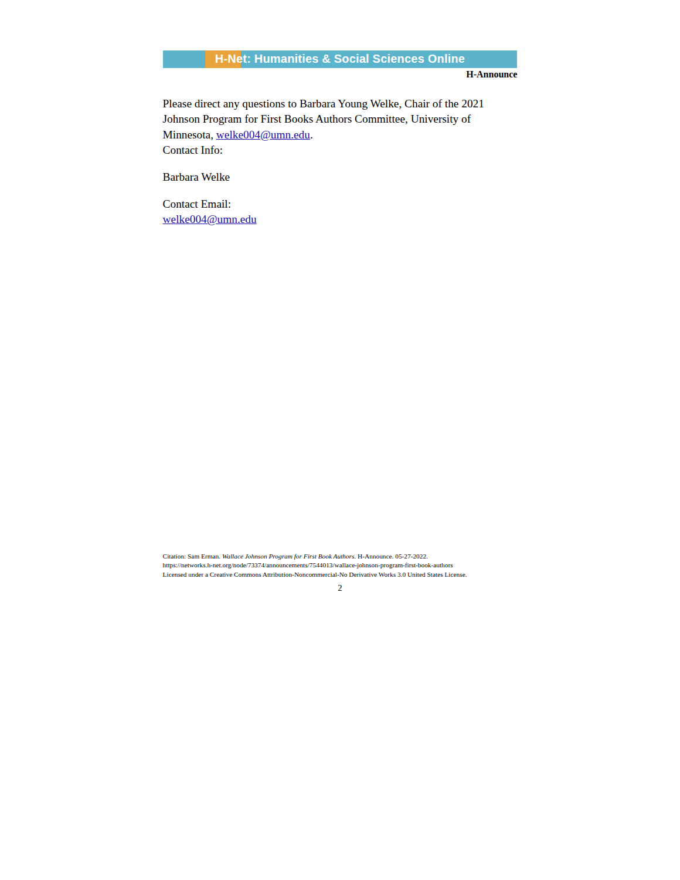H-Net: Humanities & Social Sciences Online
H-Announce
Please direct any questions to Barbara Young Welke, Chair of the 2021 Johnson Program for First Books Authors Committee, University of Minnesota, welke004@umn.edu.
Contact Info:
Barbara Welke
Contact Email:
welke004@umn.edu
Citation: Sam Erman. Wallace Johnson Program for First Book Authors. H-Announce. 05-27-2022.
https://networks.h-net.org/node/73374/announcements/7544013/wallace-johnson-program-first-book-authors
Licensed under a Creative Commons Attribution-Noncommercial-No Derivative Works 3.0 United States License.
2